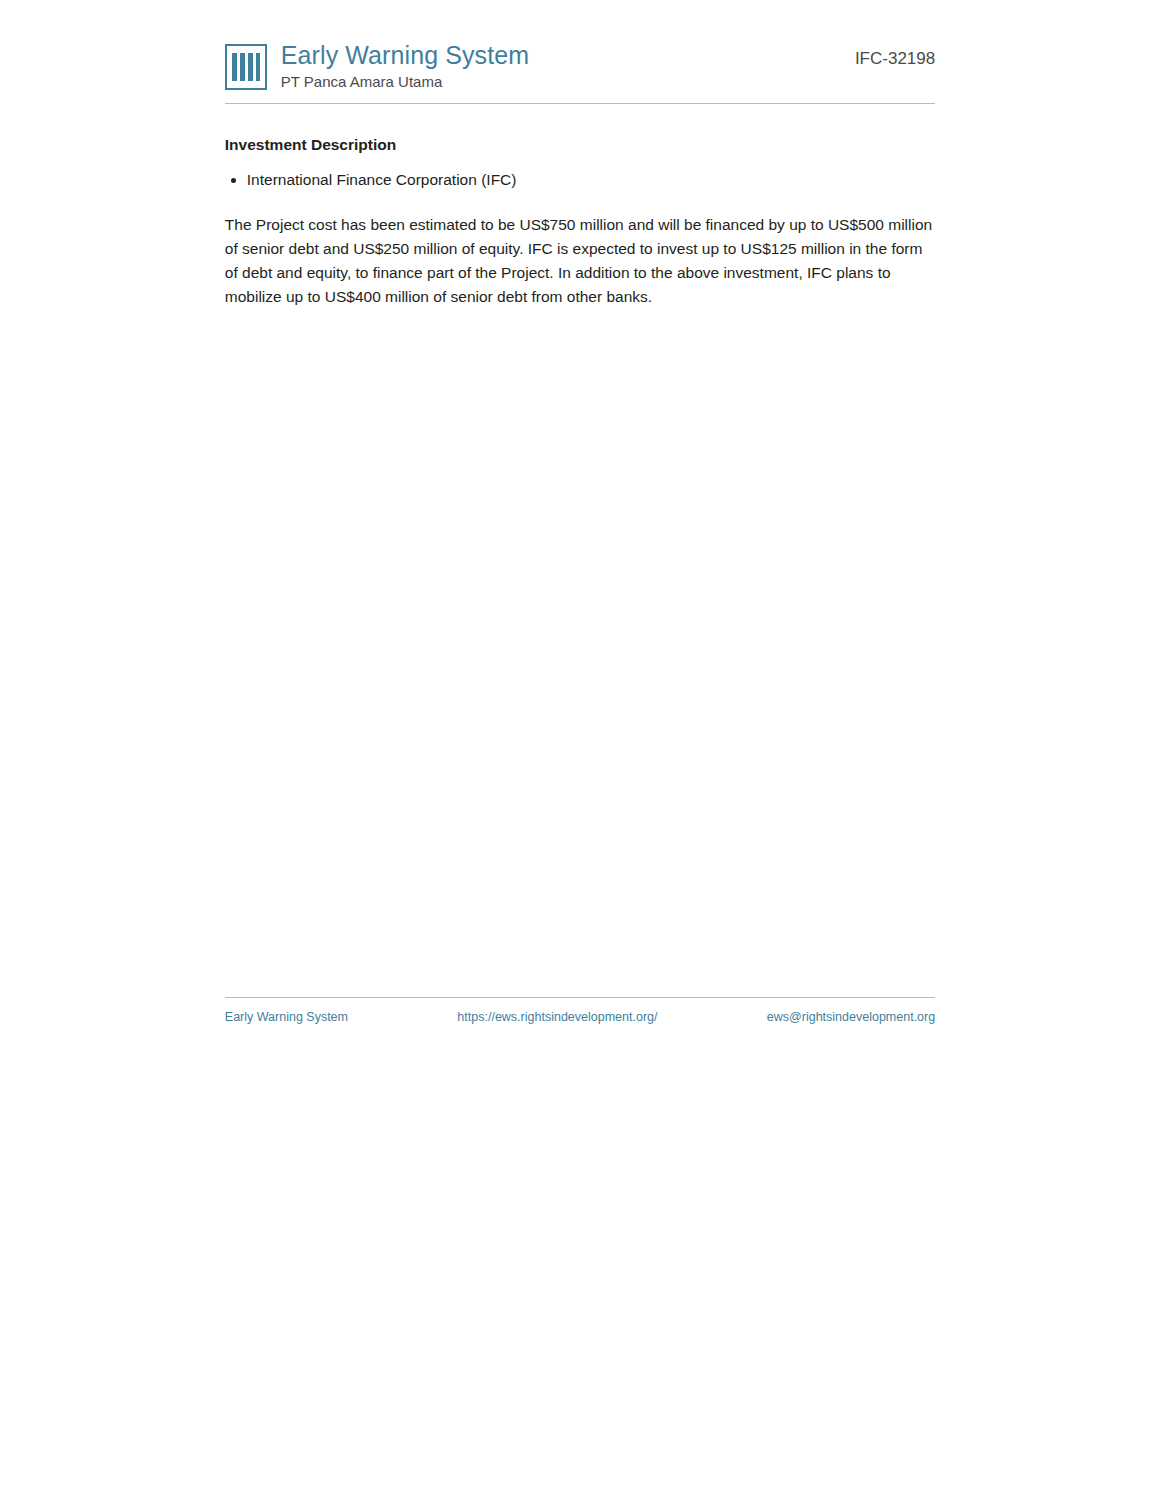Early Warning System PT Panca Amara Utama
IFC-32198
Investment Description
International Finance Corporation (IFC)
The Project cost has been estimated to be US$750 million and will be financed by up to US$500 million of senior debt and US$250 million of equity. IFC is expected to invest up to US$125 million in the form of debt and equity, to finance part of the Project. In addition to the above investment, IFC plans to mobilize up to US$400 million of senior debt from other banks.
Early Warning System
https://ews.rightsindevelopment.org/
ews@rightsindevelopment.org